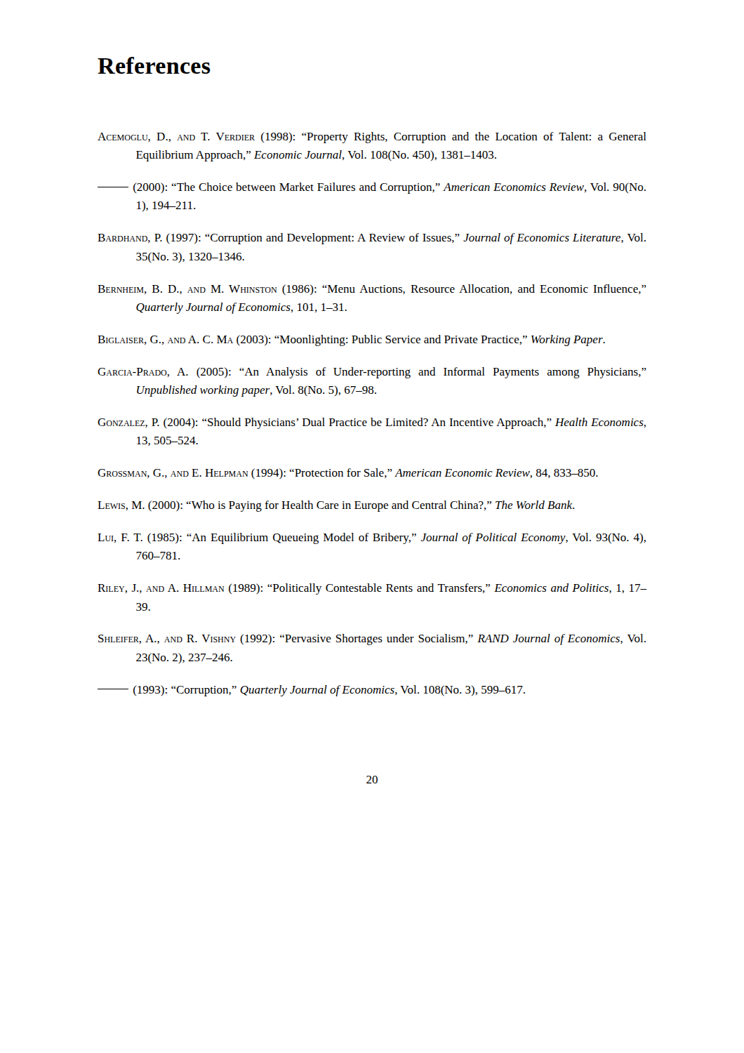References
Acemoglu, D., and T. Verdier (1998): “Property Rights, Corruption and the Location of Talent: a General Equilibrium Approach,” Economic Journal, Vol. 108(No. 450), 1381–1403.
(2000): “The Choice between Market Failures and Corruption,” American Economics Review, Vol. 90(No. 1), 194–211.
Bardhand, P. (1997): “Corruption and Development: A Review of Issues,” Journal of Economics Literature, Vol. 35(No. 3), 1320–1346.
Bernheim, B. D., and M. Whinston (1986): “Menu Auctions, Resource Allocation, and Economic Influence,” Quarterly Journal of Economics, 101, 1–31.
Biglaiser, G., and A. C. Ma (2003): “Moonlighting: Public Service and Private Practice,” Working Paper.
Garcia-Prado, A. (2005): “An Analysis of Under-reporting and Informal Payments among Physicians,” Unpublished working paper, Vol. 8(No. 5), 67–98.
Gonzalez, P. (2004): “Should Physicians’ Dual Practice be Limited? An Incentive Approach,” Health Economics, 13, 505–524.
Grossman, G., and E. Helpman (1994): “Protection for Sale,” American Economic Review, 84, 833–850.
Lewis, M. (2000): “Who is Paying for Health Care in Europe and Central China?,” The World Bank.
Lui, F. T. (1985): “An Equilibrium Queueing Model of Bribery,” Journal of Political Economy, Vol. 93(No. 4), 760–781.
Riley, J., and A. Hillman (1989): “Politically Contestable Rents and Transfers,” Economics and Politics, 1, 17–39.
Shleifer, A., and R. Vishny (1992): “Pervasive Shortages under Socialism,” RAND Journal of Economics, Vol. 23(No. 2), 237–246.
(1993): “Corruption,” Quarterly Journal of Economics, Vol. 108(No. 3), 599–617.
20